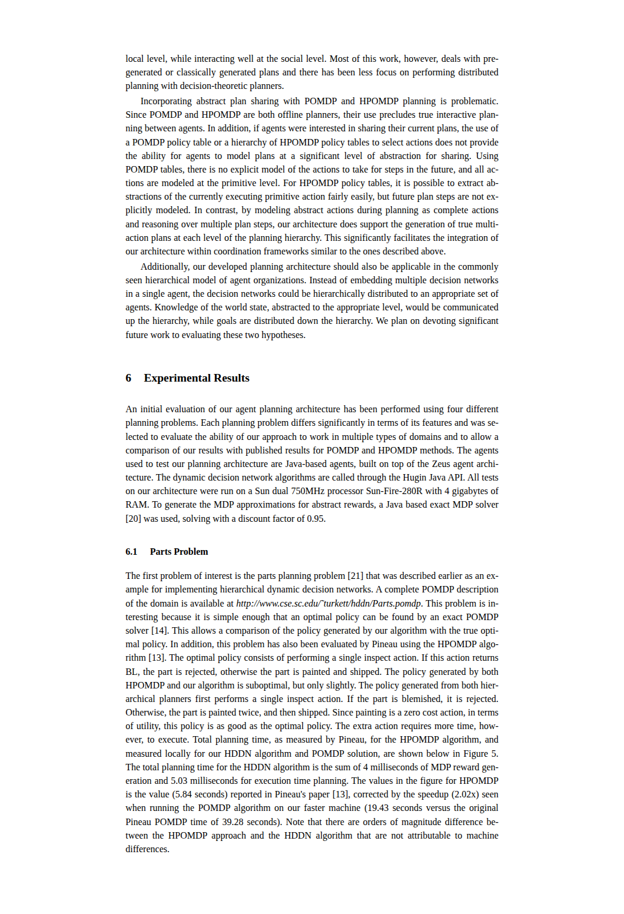local level, while interacting well at the social level. Most of this work, however, deals with pre-generated or classically generated plans and there has been less focus on performing distributed planning with decision-theoretic planners.
Incorporating abstract plan sharing with POMDP and HPOMDP planning is problematic. Since POMDP and HPOMDP are both offline planners, their use precludes true interactive planning between agents. In addition, if agents were interested in sharing their current plans, the use of a POMDP policy table or a hierarchy of HPOMDP policy tables to select actions does not provide the ability for agents to model plans at a significant level of abstraction for sharing. Using POMDP tables, there is no explicit model of the actions to take for steps in the future, and all actions are modeled at the primitive level. For HPOMDP policy tables, it is possible to extract abstractions of the currently executing primitive action fairly easily, but future plan steps are not explicitly modeled. In contrast, by modeling abstract actions during planning as complete actions and reasoning over multiple plan steps, our architecture does support the generation of true multi-action plans at each level of the planning hierarchy. This significantly facilitates the integration of our architecture within coordination frameworks similar to the ones described above.
Additionally, our developed planning architecture should also be applicable in the commonly seen hierarchical model of agent organizations. Instead of embedding multiple decision networks in a single agent, the decision networks could be hierarchically distributed to an appropriate set of agents. Knowledge of the world state, abstracted to the appropriate level, would be communicated up the hierarchy, while goals are distributed down the hierarchy. We plan on devoting significant future work to evaluating these two hypotheses.
6 Experimental Results
An initial evaluation of our agent planning architecture has been performed using four different planning problems. Each planning problem differs significantly in terms of its features and was selected to evaluate the ability of our approach to work in multiple types of domains and to allow a comparison of our results with published results for POMDP and HPOMDP methods. The agents used to test our planning architecture are Java-based agents, built on top of the Zeus agent architecture. The dynamic decision network algorithms are called through the Hugin Java API. All tests on our architecture were run on a Sun dual 750MHz processor Sun-Fire-280R with 4 gigabytes of RAM. To generate the MDP approximations for abstract rewards, a Java based exact MDP solver [20] was used, solving with a discount factor of 0.95.
6.1 Parts Problem
The first problem of interest is the parts planning problem [21] that was described earlier as an example for implementing hierarchical dynamic decision networks. A complete POMDP description of the domain is available at http://www.cse.sc.edu/˜turkett/hddn/Parts.pomdp. This problem is interesting because it is simple enough that an optimal policy can be found by an exact POMDP solver [14]. This allows a comparison of the policy generated by our algorithm with the true optimal policy. In addition, this problem has also been evaluated by Pineau using the HPOMDP algorithm [13]. The optimal policy consists of performing a single inspect action. If this action returns BL, the part is rejected, otherwise the part is painted and shipped. The policy generated by both HPOMDP and our algorithm is suboptimal, but only slightly. The policy generated from both hierarchical planners first performs a single inspect action. If the part is blemished, it is rejected. Otherwise, the part is painted twice, and then shipped. Since painting is a zero cost action, in terms of utility, this policy is as good as the optimal policy. The extra action requires more time, however, to execute. Total planning time, as measured by Pineau, for the HPOMDP algorithm, and measured locally for our HDDN algorithm and POMDP solution, are shown below in Figure 5. The total planning time for the HDDN algorithm is the sum of 4 milliseconds of MDP reward generation and 5.03 milliseconds for execution time planning. The values in the figure for HPOMDP is the value (5.84 seconds) reported in Pineau's paper [13], corrected by the speedup (2.02x) seen when running the POMDP algorithm on our faster machine (19.43 seconds versus the original Pineau POMDP time of 39.28 seconds). Note that there are orders of magnitude difference between the HPOMDP approach and the HDDN algorithm that are not attributable to machine differences.